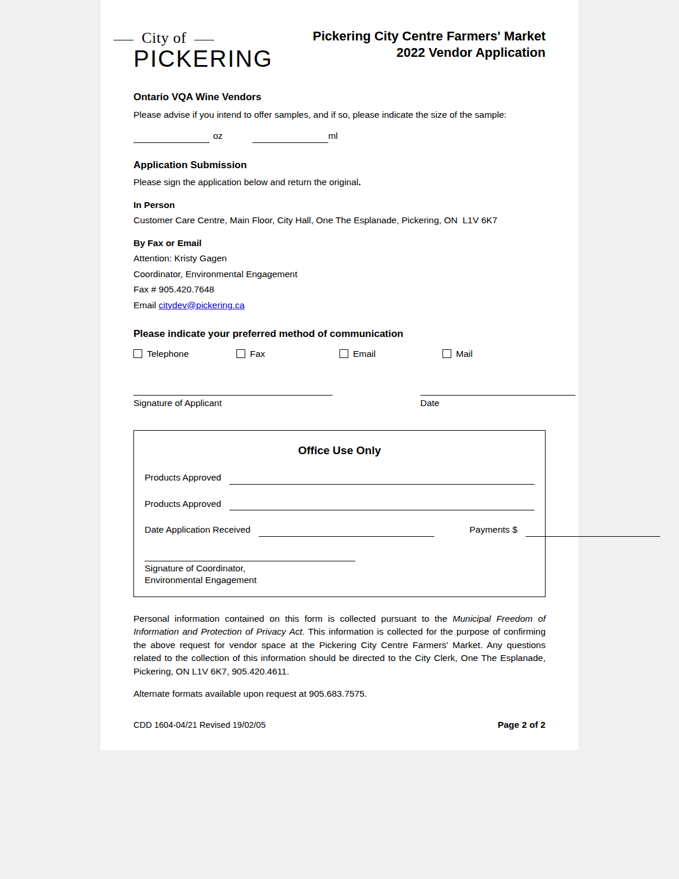City of
PICKERING
Pickering City Centre Farmers' Market
2022 Vendor Application
Ontario VQA Wine Vendors
Please advise if you intend to offer samples, and if so, please indicate the size of the sample:
oz ml
Application Submission
Please sign the application below and return the original.
In Person
Customer Care Centre, Main Floor, City Hall, One The Esplanade, Pickering, ON L1V 6K7
By Fax or Email
Attention: Kristy Gagen
Coordinator, Environmental Engagement
Fax # 905.420.7648
Email citydev@pickering.ca
Please indicate your preferred method of communication
Telephone Fax Email Mail
Signature of Applicant
Date
Office Use Only
Products Approved
Products Approved
Date Application Received Payments $
Signature of Coordinator,
Environmental Engagement
Personal information contained on this form is collected pursuant to the Municipal Freedom of Information and Protection of Privacy Act. This information is collected for the purpose of confirming the above request for vendor space at the Pickering City Centre Farmers' Market. Any questions related to the collection of this information should be directed to the City Clerk, One The Esplanade, Pickering, ON L1V 6K7, 905.420.4611.
Alternate formats available upon request at 905.683.7575.
CDD 1604-04/21 Revised 19/02/05 Page 2 of 2